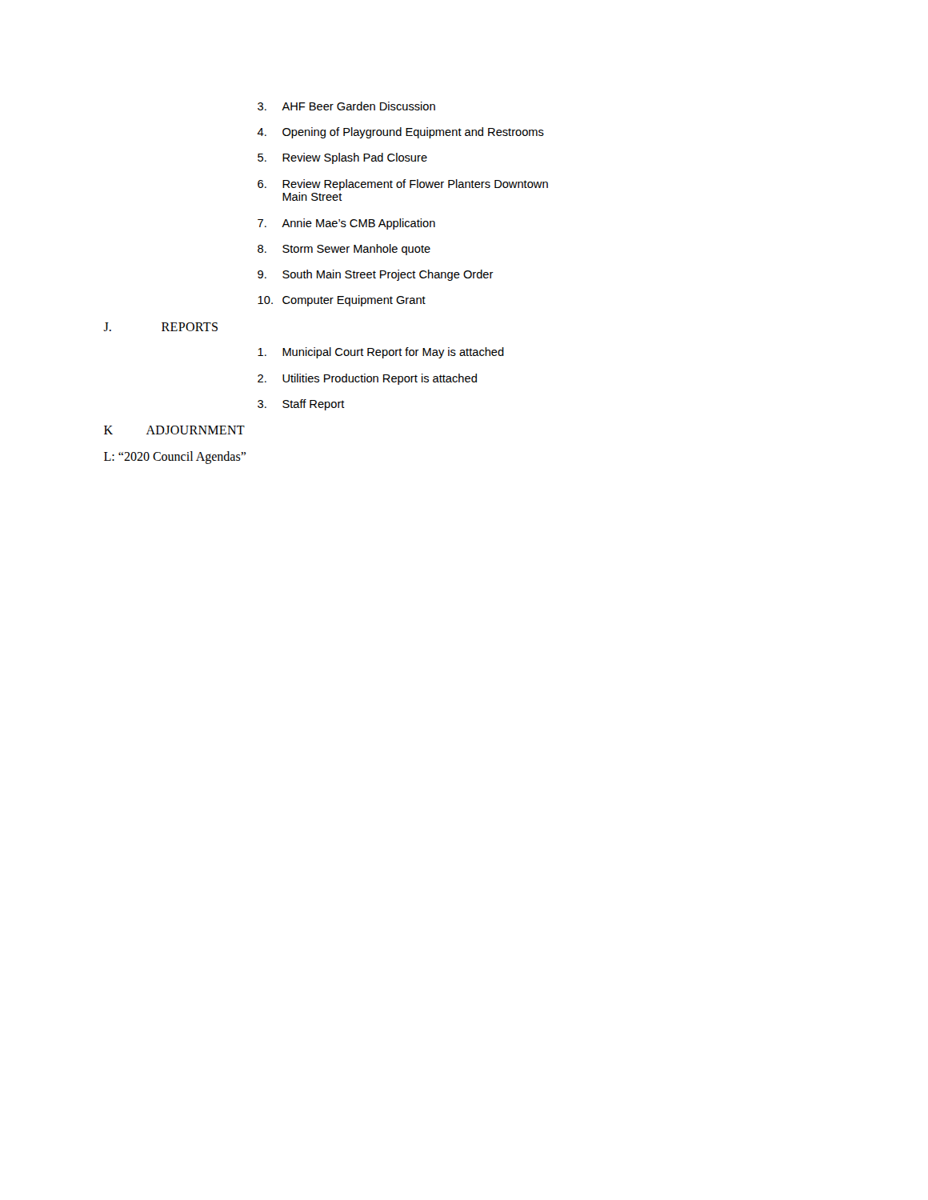3. AHF Beer Garden Discussion
4. Opening of Playground Equipment and Restrooms
5. Review Splash Pad Closure
6. Review Replacement of Flower Planters Downtown Main Street
7. Annie Mae’s CMB Application
8. Storm Sewer Manhole quote
9. South Main Street Project Change Order
10. Computer Equipment Grant
J. REPORTS
1. Municipal Court Report for May is attached
2. Utilities Production Report is attached
3. Staff Report
K ADJOURNMENT
L: “2020 Council Agendas”